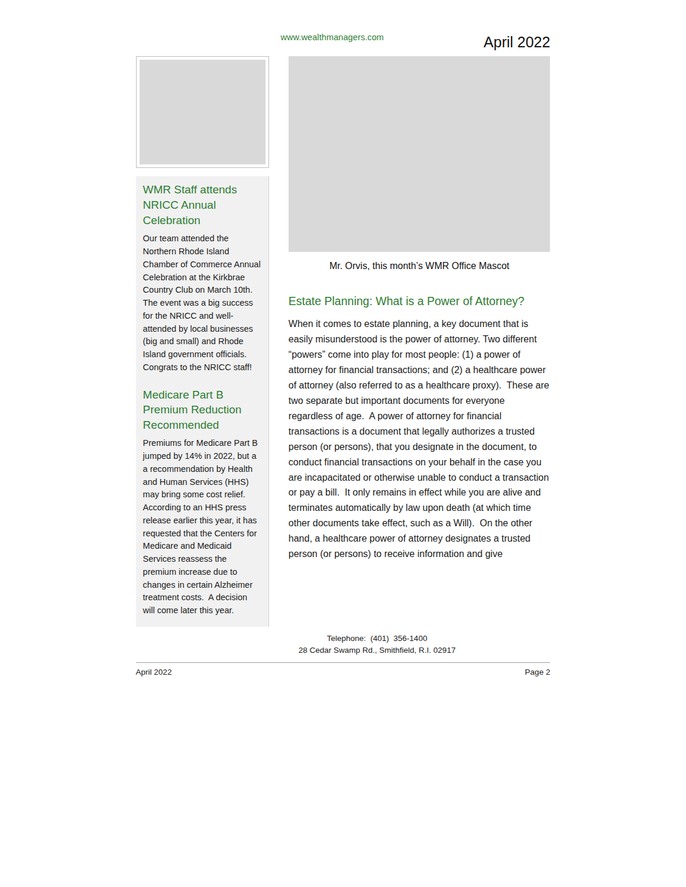www.wealthmanagers.com
April 2022
WMR Staff attends NRICC Annual Celebration
Our team attended the Northern Rhode Island Chamber of Commerce Annual Celebration at the Kirkbrae Country Club on March 10th. The event was a big success for the NRICC and well-attended by local businesses (big and small) and Rhode Island government officials. Congrats to the NRICC staff!
Medicare Part B Premium Reduction Recommended
Premiums for Medicare Part B jumped by 14% in 2022, but a a recommendation by Health and Human Services (HHS) may bring some cost relief. According to an HHS press release earlier this year, it has requested that the Centers for Medicare and Medicaid Services reassess the premium increase due to changes in certain Alzheimer treatment costs. A decision will come later this year.
Mr. Orvis, this month’s WMR Office Mascot
Estate Planning: What is a Power of Attorney?
When it comes to estate planning, a key document that is easily misunderstood is the power of attorney. Two different “powers” come into play for most people: (1) a power of attorney for financial transactions; and (2) a healthcare power of attorney (also referred to as a healthcare proxy). These are two separate but important documents for everyone regardless of age. A power of attorney for financial transactions is a document that legally authorizes a trusted person (or persons), that you designate in the document, to conduct financial transactions on your behalf in the case you are incapacitated or otherwise unable to conduct a transaction or pay a bill. It only remains in effect while you are alive and terminates automatically by law upon death (at which time other documents take effect, such as a Will). On the other hand, a healthcare power of attorney designates a trusted person (or persons) to receive information and give
Telephone: (401) 356-1400
28 Cedar Swamp Rd., Smithfield, R.I. 02917
April 2022 Page 2